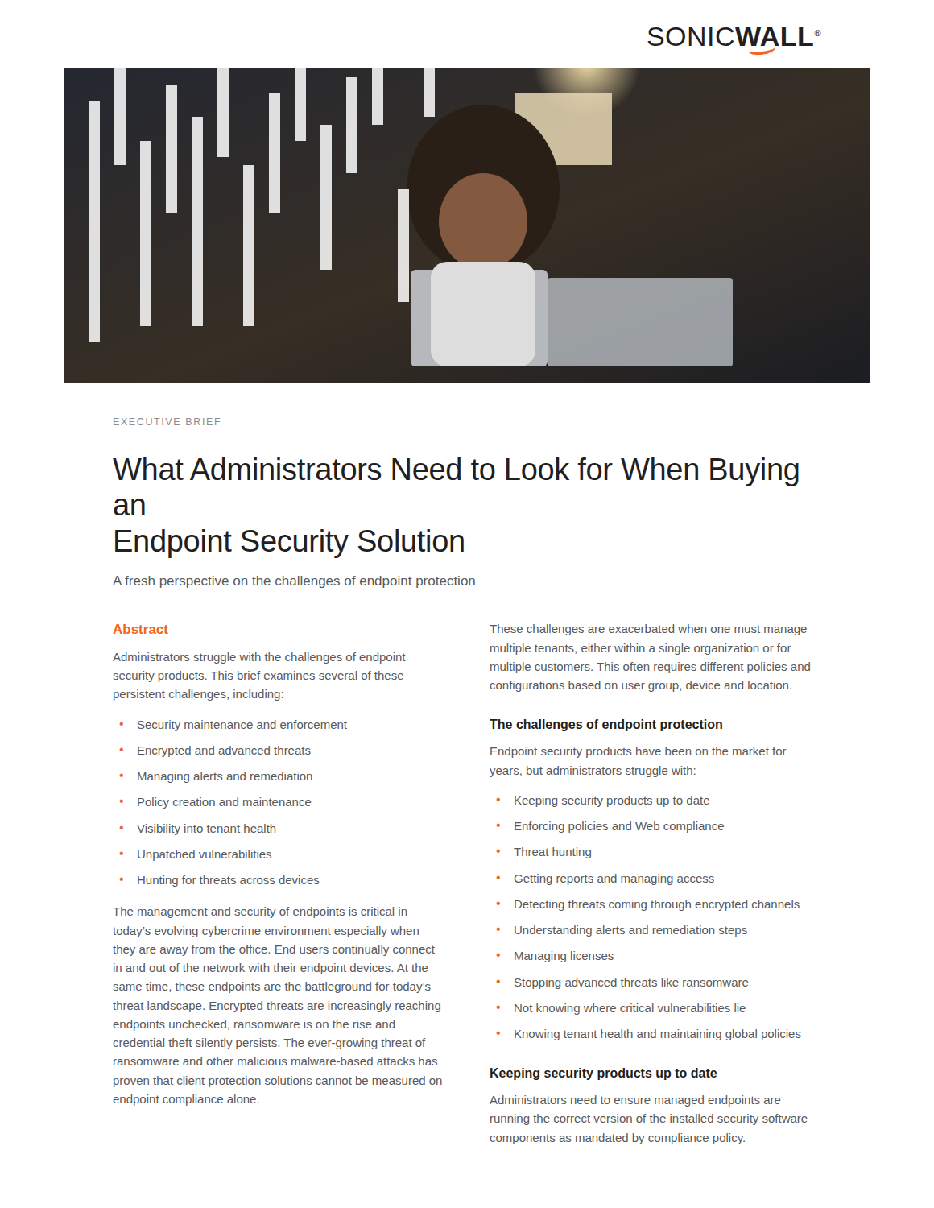SONIC WALL®
Executive Brief
What Administrators Need to Look for When Buying an
Endpoint Security Solution
A fresh perspective on the challenges of endpoint protection
Abstract
Administrators struggle with the challenges of endpoint security products. This brief examines several of these persistent challenges, including:
Security maintenance and enforcement
Encrypted and advanced threats
Managing alerts and remediation
Policy creation and maintenance
Visibility into tenant health
Unpatched vulnerabilities
Hunting for threats across devices
The management and security of endpoints is critical in today’s evolving cybercrime environment especially when they are away from the office. End users continually connect in and out of the network with their endpoint devices. At the same time, these endpoints are the battleground for today’s threat landscape. Encrypted threats are increasingly reaching endpoints unchecked, ransomware is on the rise and credential theft silently persists. The ever-growing threat of ransomware and other malicious malware-based attacks has proven that client protection solutions cannot be measured on endpoint compliance alone.
These challenges are exacerbated when one must manage multiple tenants, either within a single organization or for multiple customers. This often requires different policies and configurations based on user group, device and location.
The challenges of endpoint protection
Endpoint security products have been on the market for years, but administrators struggle with:
Keeping security products up to date
Enforcing policies and Web compliance
Threat hunting
Getting reports and managing access
Detecting threats coming through encrypted channels
Understanding alerts and remediation steps
Managing licenses
Stopping advanced threats like ransomware
Not knowing where critical vulnerabilities lie
Knowing tenant health and maintaining global policies
Keeping security products up to date
Administrators need to ensure managed endpoints are running the correct version of the installed security software components as mandated by compliance policy.